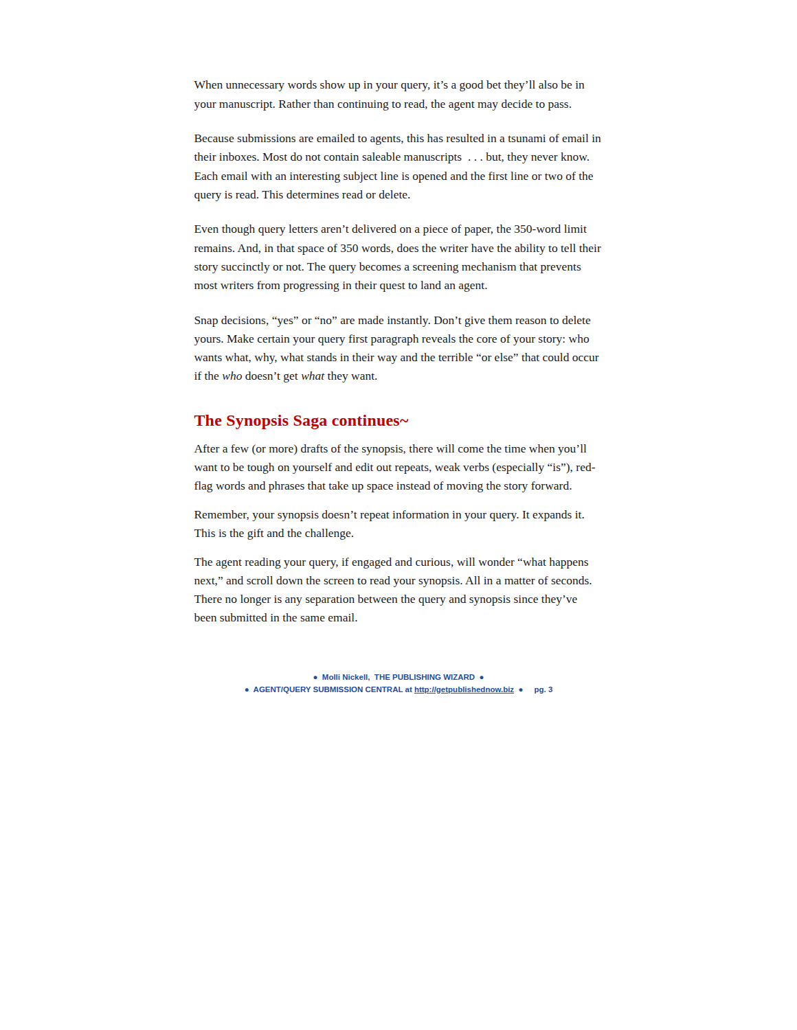When unnecessary words show up in your query, it’s a good bet they’ll also be in your manuscript. Rather than continuing to read, the agent may decide to pass.
Because submissions are emailed to agents, this has resulted in a tsunami of email in their inboxes. Most do not contain saleable manuscripts . . . but, they never know. Each email with an interesting subject line is opened and the first line or two of the query is read. This determines read or delete.
Even though query letters aren’t delivered on a piece of paper, the 350-word limit remains. And, in that space of 350 words, does the writer have the ability to tell their story succinctly or not. The query becomes a screening mechanism that prevents most writers from progressing in their quest to land an agent.
Snap decisions, “yes” or “no” are made instantly. Don’t give them reason to delete yours. Make certain your query first paragraph reveals the core of your story: who wants what, why, what stands in their way and the terrible “or else” that could occur if the who doesn’t get what they want.
The Synopsis Saga continues~
After a few (or more) drafts of the synopsis, there will come the time when you’ll want to be tough on yourself and edit out repeats, weak verbs (especially “is”), red-flag words and phrases that take up space instead of moving the story forward.
Remember, your synopsis doesn’t repeat information in your query. It expands it. This is the gift and the challenge.
The agent reading your query, if engaged and curious, will wonder “what happens next,” and scroll down the screen to read your synopsis. All in a matter of seconds. There no longer is any separation between the query and synopsis since they’ve been submitted in the same email.
● Molli Nickell, THE PUBLISHING WIZARD ●
● AGENT/QUERY SUBMISSION CENTRAL at http://getpublishednow.biz ● pg. 3